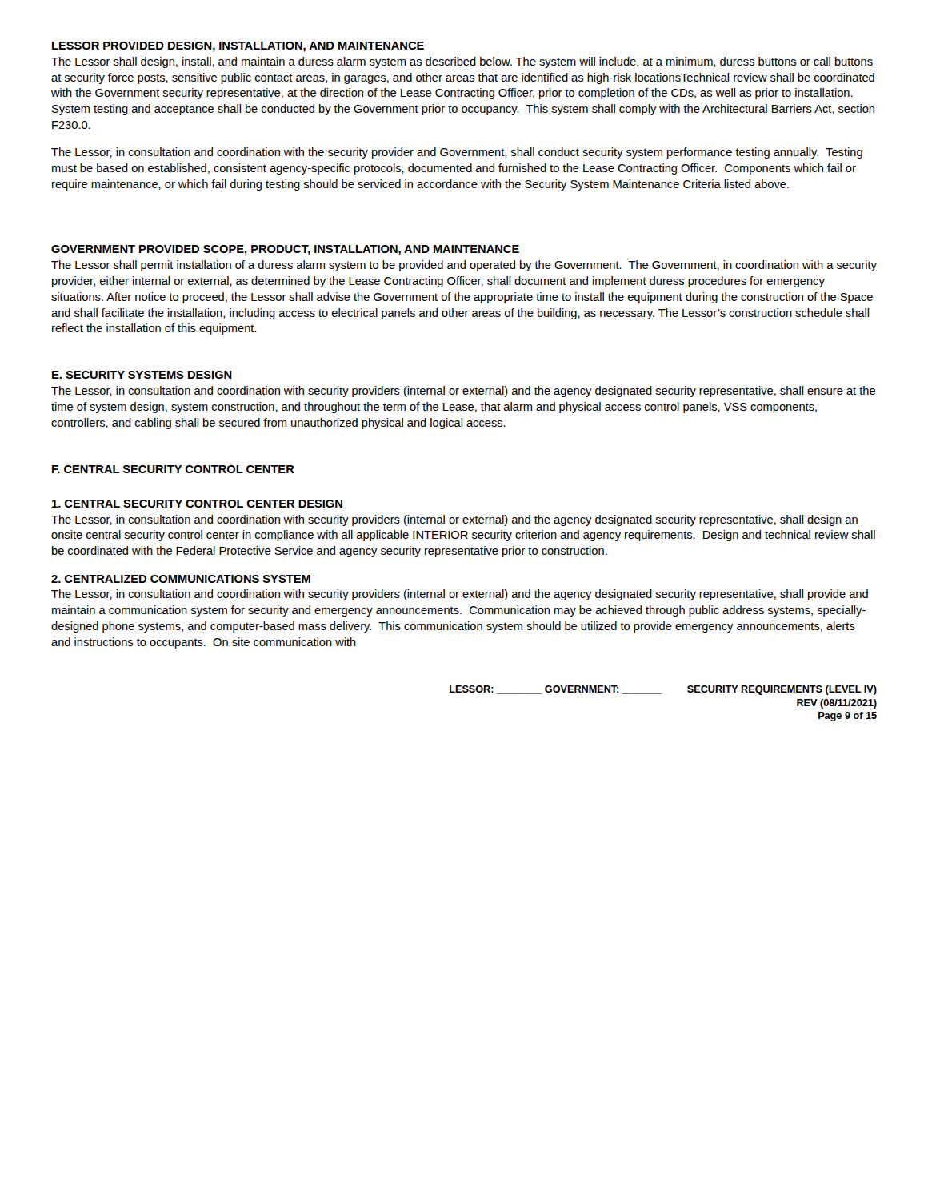LESSOR PROVIDED DESIGN, INSTALLATION, AND MAINTENANCE
The Lessor shall design, install, and maintain a duress alarm system as described below. The system will include, at a minimum, duress buttons or call buttons at security force posts, sensitive public contact areas, in garages, and other areas that are identified as high-risk locationsTechnical review shall be coordinated with the Government security representative, at the direction of the Lease Contracting Officer, prior to completion of the CDs, as well as prior to installation. System testing and acceptance shall be conducted by the Government prior to occupancy. This system shall comply with the Architectural Barriers Act, section F230.0.
The Lessor, in consultation and coordination with the security provider and Government, shall conduct security system performance testing annually. Testing must be based on established, consistent agency-specific protocols, documented and furnished to the Lease Contracting Officer. Components which fail or require maintenance, or which fail during testing should be serviced in accordance with the Security System Maintenance Criteria listed above.
GOVERNMENT PROVIDED SCOPE, PRODUCT, INSTALLATION, AND MAINTENANCE
The Lessor shall permit installation of a duress alarm system to be provided and operated by the Government. The Government, in coordination with a security provider, either internal or external, as determined by the Lease Contracting Officer, shall document and implement duress procedures for emergency situations. After notice to proceed, the Lessor shall advise the Government of the appropriate time to install the equipment during the construction of the Space and shall facilitate the installation, including access to electrical panels and other areas of the building, as necessary. The Lessor’s construction schedule shall reflect the installation of this equipment.
E. SECURITY SYSTEMS DESIGN
The Lessor, in consultation and coordination with security providers (internal or external) and the agency designated security representative, shall ensure at the time of system design, system construction, and throughout the term of the Lease, that alarm and physical access control panels, VSS components, controllers, and cabling shall be secured from unauthorized physical and logical access.
F. CENTRAL SECURITY CONTROL CENTER
1. CENTRAL SECURITY CONTROL CENTER DESIGN
The Lessor, in consultation and coordination with security providers (internal or external) and the agency designated security representative, shall design an onsite central security control center in compliance with all applicable INTERIOR security criterion and agency requirements. Design and technical review shall be coordinated with the Federal Protective Service and agency security representative prior to construction.
2. CENTRALIZED COMMUNICATIONS SYSTEM
The Lessor, in consultation and coordination with security providers (internal or external) and the agency designated security representative, shall provide and maintain a communication system for security and emergency announcements. Communication may be achieved through public address systems, specially-designed phone systems, and computer-based mass delivery. This communication system should be utilized to provide emergency announcements, alerts and instructions to occupants. On site communication with
LESSOR: ________ GOVERNMENT: _______
SECURITY REQUIREMENTS (LEVEL IV)
REV (08/11/2021)
Page 9 of 15